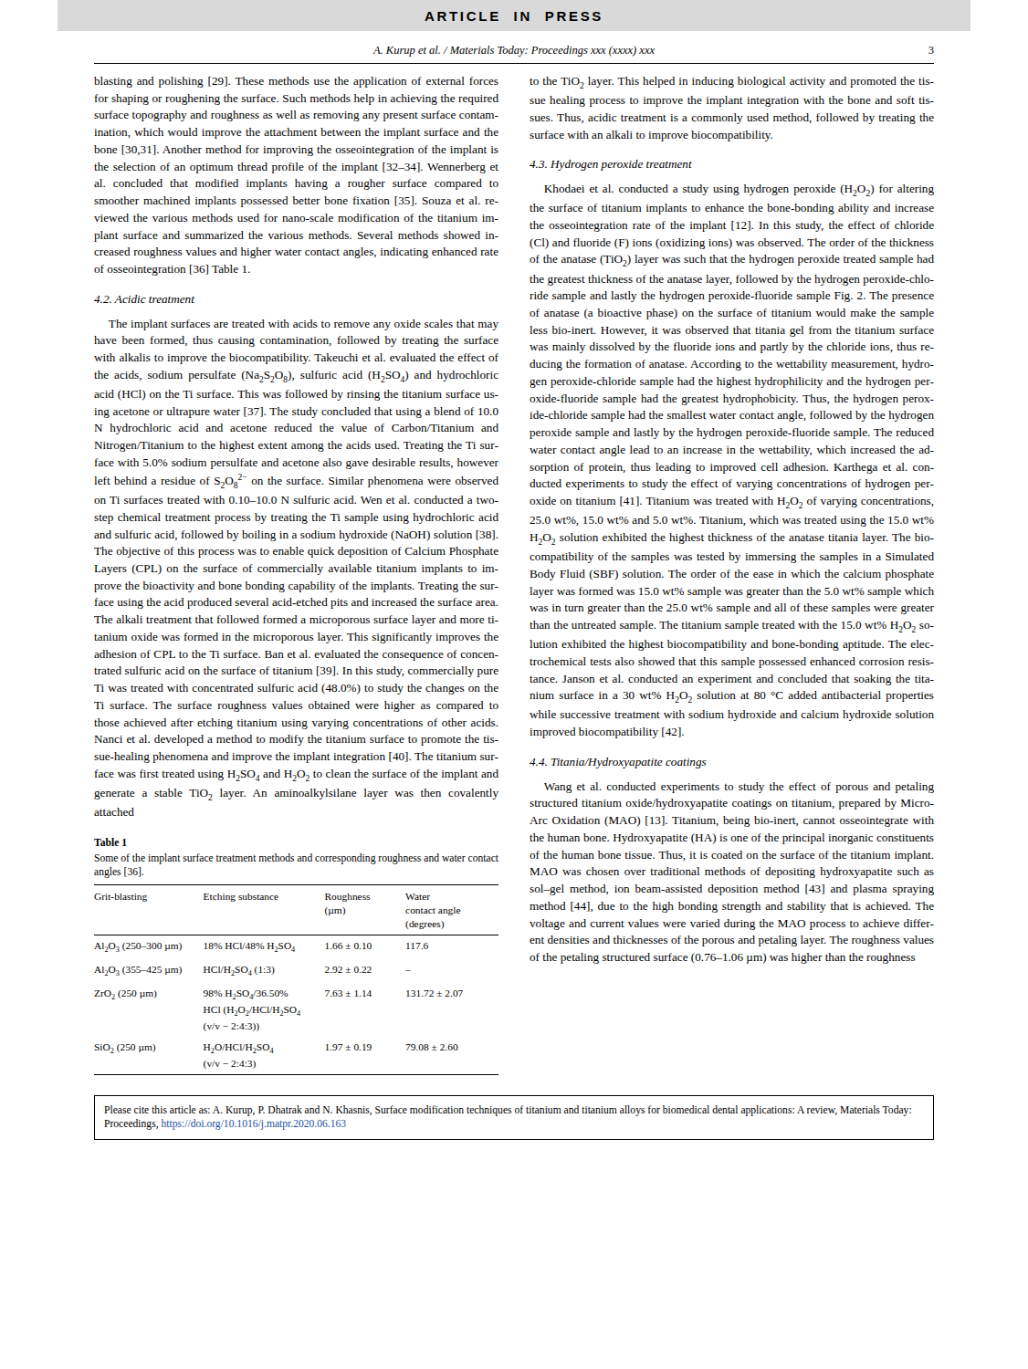ARTICLE IN PRESS
A. Kurup et al. / Materials Today: Proceedings xxx (xxxx) xxx 3
blasting and polishing [29]. These methods use the application of external forces for shaping or roughening the surface. Such methods help in achieving the required surface topography and roughness as well as removing any present surface contamination, which would improve the attachment between the implant surface and the bone [30,31]. Another method for improving the osseointegration of the implant is the selection of an optimum thread profile of the implant [32–34]. Wennerberg et al. concluded that modified implants having a rougher surface compared to smoother machined implants possessed better bone fixation [35]. Souza et al. reviewed the various methods used for nano-scale modification of the titanium implant surface and summarized the various methods. Several methods showed increased roughness values and higher water contact angles, indicating enhanced rate of osseointegration [36] Table 1.
4.2. Acidic treatment
The implant surfaces are treated with acids to remove any oxide scales that may have been formed, thus causing contamination, followed by treating the surface with alkalis to improve the biocompatibility. Takeuchi et al. evaluated the effect of the acids, sodium persulfate (Na2S2O8), sulfuric acid (H2SO4) and hydrochloric acid (HCl) on the Ti surface. This was followed by rinsing the titanium surface using acetone or ultrapure water [37]. The study concluded that using a blend of 10.0 N hydrochloric acid and acetone reduced the value of Carbon/Titanium and Nitrogen/Titanium to the highest extent among the acids used. Treating the Ti surface with 5.0% sodium persulfate and acetone also gave desirable results, however left behind a residue of S2O82− on the surface. Similar phenomena were observed on Ti surfaces treated with 0.10–10.0 N sulfuric acid. Wen et al. conducted a two-step chemical treatment process by treating the Ti sample using hydrochloric acid and sulfuric acid, followed by boiling in a sodium hydroxide (NaOH) solution [38]. The objective of this process was to enable quick deposition of Calcium Phosphate Layers (CPL) on the surface of commercially available titanium implants to improve the bioactivity and bone bonding capability of the implants. Treating the surface using the acid produced several acid-etched pits and increased the surface area. The alkali treatment that followed formed a microporous surface layer and more titanium oxide was formed in the microporous layer. This significantly improves the adhesion of CPL to the Ti surface. Ban et al. evaluated the consequence of concentrated sulfuric acid on the surface of titanium [39]. In this study, commercially pure Ti was treated with concentrated sulfuric acid (48.0%) to study the changes on the Ti surface. The surface roughness values obtained were higher as compared to those achieved after etching titanium using varying concentrations of other acids. Nanci et al. developed a method to modify the titanium surface to promote the tissue-healing phenomena and improve the implant integration [40]. The titanium surface was first treated using H2SO4 and H2O2 to clean the surface of the implant and generate a stable TiO2 layer. An aminoalkylsilane layer was then covalently attached
Table 1
Some of the implant surface treatment methods and corresponding roughness and water contact angles [36].
| Grit-blasting | Etching substance | Roughness (µm) | Water contact angle (degrees) |
| --- | --- | --- | --- |
| Al 2 O 3 (250–300 µm) | 18% HCl/48% H 2 SO 4 | 1.66 ± 0.10 | 117.6 |
| Al 2 O 3 (355–425 µm) | HCl/H 2 SO 4 (1:3) | 2.92 ± 0.22 | – |
| ZrO 2 (250 µm) | 98% H 2 SO 4 /36.50% HCl (H 2 O 2 /HCl/H 2 SO 4 (v/v − 2:4:3)) | 7.63 ± 1.14 | 131.72 ± 2.07 |
| SiO 2 (250 µm) | H 2 O/HCl/H 2 SO 4 (v/v − 2:4:3) | 1.97 ± 0.19 | 79.08 ± 2.60 |
to the TiO2 layer. This helped in inducing biological activity and promoted the tissue healing process to improve the implant integration with the bone and soft tissues. Thus, acidic treatment is a commonly used method, followed by treating the surface with an alkali to improve biocompatibility.
4.3. Hydrogen peroxide treatment
Khodaei et al. conducted a study using hydrogen peroxide (H2O2) for altering the surface of titanium implants to enhance the bone-bonding ability and increase the osseointegration rate of the implant [12]. In this study, the effect of chloride (Cl) and fluoride (F) ions (oxidizing ions) was observed. The order of the thickness of the anatase (TiO2) layer was such that the hydrogen peroxide treated sample had the greatest thickness of the anatase layer, followed by the hydrogen peroxide-chloride sample and lastly the hydrogen peroxide-fluoride sample Fig. 2. The presence of anatase (a bioactive phase) on the surface of titanium would make the sample less bio-inert. However, it was observed that titania gel from the titanium surface was mainly dissolved by the fluoride ions and partly by the chloride ions, thus reducing the formation of anatase. According to the wettability measurement, hydrogen peroxide-chloride sample had the highest hydrophilicity and the hydrogen peroxide-fluoride sample had the greatest hydrophobicity. Thus, the hydrogen peroxide-chloride sample had the smallest water contact angle, followed by the hydrogen peroxide sample and lastly by the hydrogen peroxide-fluoride sample. The reduced water contact angle lead to an increase in the wettability, which increased the adsorption of protein, thus leading to improved cell adhesion. Karthega et al. conducted experiments to study the effect of varying concentrations of hydrogen peroxide on titanium [41]. Titanium was treated with H2O2 of varying concentrations, 25.0 wt%, 15.0 wt% and 5.0 wt%. Titanium, which was treated using the 15.0 wt% H2O2 solution exhibited the highest thickness of the anatase titania layer. The biocompatibility of the samples was tested by immersing the samples in a Simulated Body Fluid (SBF) solution. The order of the ease in which the calcium phosphate layer was formed was 15.0 wt% sample was greater than the 5.0 wt% sample which was in turn greater than the 25.0 wt% sample and all of these samples were greater than the untreated sample. The titanium sample treated with the 15.0 wt% H2O2 solution exhibited the highest biocompatibility and bone-bonding aptitude. The electrochemical tests also showed that this sample possessed enhanced corrosion resistance. Janson et al. conducted an experiment and concluded that soaking the titanium surface in a 30 wt% H2O2 solution at 80 °C added antibacterial properties while successive treatment with sodium hydroxide and calcium hydroxide solution improved biocompatibility [42].
4.4. Titania/Hydroxyapatite coatings
Wang et al. conducted experiments to study the effect of porous and petaling structured titanium oxide/hydroxyapatite coatings on titanium, prepared by Micro-Arc Oxidation (MAO) [13]. Titanium, being bio-inert, cannot osseointegrate with the human bone. Hydroxyapatite (HA) is one of the principal inorganic constituents of the human bone tissue. Thus, it is coated on the surface of the titanium implant. MAO was chosen over traditional methods of depositing hydroxyapatite such as sol–gel method, ion beam-assisted deposition method [43] and plasma spraying method [44], due to the high bonding strength and stability that is achieved. The voltage and current values were varied during the MAO process to achieve different densities and thicknesses of the porous and petaling layer. The roughness values of the petaling structured surface (0.76–1.06 µm) was higher than the roughness
Please cite this article as: A. Kurup, P. Dhatrak and N. Khasnis, Surface modification techniques of titanium and titanium alloys for biomedical dental applications: A review, Materials Today: Proceedings, https://doi.org/10.1016/j.matpr.2020.06.163